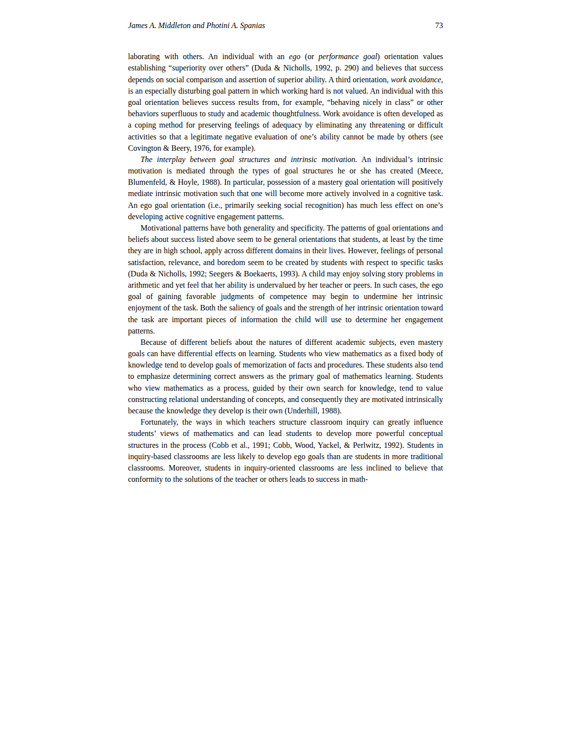James A. Middleton and Photini A. Spanias 73
laborating with others. An individual with an ego (or performance goal) orientation values establishing “superiority over others” (Duda & Nicholls, 1992, p. 290) and believes that success depends on social comparison and assertion of superior ability. A third orientation, work avoidance, is an especially disturbing goal pattern in which working hard is not valued. An individual with this goal orientation believes success results from, for example, “behaving nicely in class” or other behaviors superfluous to study and academic thoughtfulness. Work avoidance is often developed as a coping method for preserving feelings of adequacy by eliminating any threatening or difficult activities so that a legitimate negative evaluation of one’s ability cannot be made by others (see Covington & Beery, 1976, for example).
The interplay between goal structures and intrinsic motivation. An individual’s intrinsic motivation is mediated through the types of goal structures he or she has created (Meece, Blumenfeld, & Hoyle, 1988). In particular, possession of a mastery goal orientation will positively mediate intrinsic motivation such that one will become more actively involved in a cognitive task. An ego goal orientation (i.e., primarily seeking social recognition) has much less effect on one’s developing active cognitive engagement patterns.
Motivational patterns have both generality and specificity. The patterns of goal orientations and beliefs about success listed above seem to be general orientations that students, at least by the time they are in high school, apply across different domains in their lives. However, feelings of personal satisfaction, relevance, and boredom seem to be created by students with respect to specific tasks (Duda & Nicholls, 1992; Seegers & Boekaerts, 1993). A child may enjoy solving story problems in arithmetic and yet feel that her ability is undervalued by her teacher or peers. In such cases, the ego goal of gaining favorable judgments of competence may begin to undermine her intrinsic enjoyment of the task. Both the saliency of goals and the strength of her intrinsic orientation toward the task are important pieces of information the child will use to determine her engagement patterns.
Because of different beliefs about the natures of different academic subjects, even mastery goals can have differential effects on learning. Students who view mathematics as a fixed body of knowledge tend to develop goals of memorization of facts and procedures. These students also tend to emphasize determining correct answers as the primary goal of mathematics learning. Students who view mathematics as a process, guided by their own search for knowledge, tend to value constructing relational understanding of concepts, and consequently they are motivated intrinsically because the knowledge they develop is their own (Underhill, 1988).
Fortunately, the ways in which teachers structure classroom inquiry can greatly influence students’ views of mathematics and can lead students to develop more powerful conceptual structures in the process (Cobb et al., 1991; Cobb, Wood, Yackel, & Perlwitz, 1992). Students in inquiry-based classrooms are less likely to develop ego goals than are students in more traditional classrooms. Moreover, students in inquiry-oriented classrooms are less inclined to believe that conformity to the solutions of the teacher or others leads to success in math-